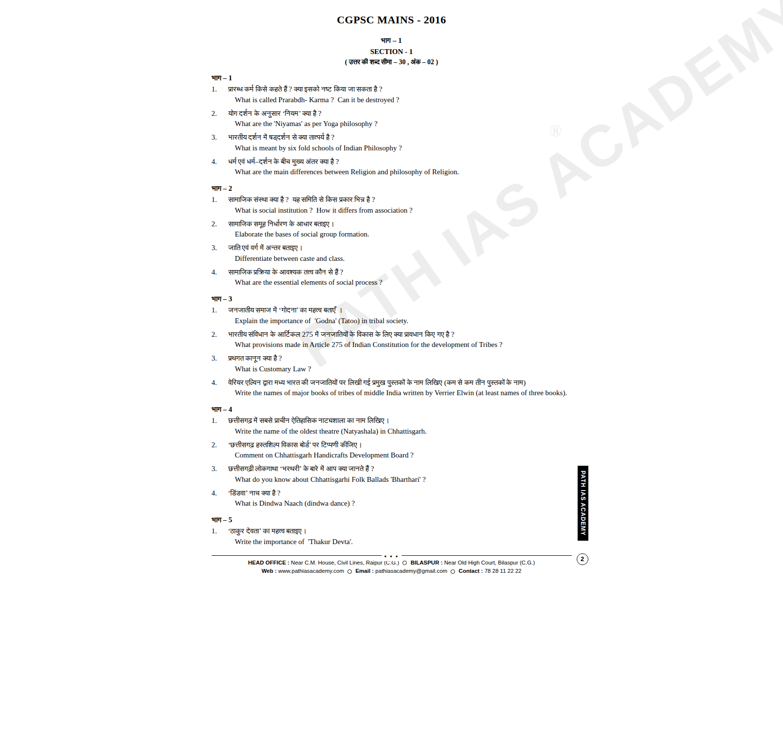PATH IAS ACADEMY
®
CGPSC MAINS - 2016
भाग – 1
SECTION - 1
( उत्तर की शब्द सीमा – 30 , अंक – 02 )
भाग – 1
1. प्रारब्ध कर्म किसे कहते हैं ? क्या इसको नष्ट किया जा सकता है ? What is called Prarabdh- Karma ? Can it be destroyed ?
2. योग दर्शन के अनुसार ‘नियम’ क्या है ? What are the 'Niyamas' as per Yoga philosophy ?
3. भारतीय दर्शन में षड्दर्शन से क्या तात्पर्य है ? What is meant by six fold schools of Indian Philosophy ?
4. धर्म एवं धर्म–दर्शन के बीच मुख्य अंतर क्या है ? What are the main differences between Religion and philosophy of Religion.
भाग – 2
1. सामाजिक संस्था क्या है ? यह समिति से किस प्रकार भिन्न है ? What is social institution ? How it differs from association ?
2. सामाजिक समूह निर्धारण के आधार बताइए। Elaborate the bases of social group formation.
3. जाति एवं वर्ग में अन्तर बताइए। Differentiate between caste and class.
4. सामाजिक प्रक्रिया के आवश्यक तत्व कौन से हैं ? What are the essential elements of social process ?
भाग – 3
1. जनजातीय समाज में ‘गोदना’ का महत्व बताएँ । Explain the importance of 'Godna' (Tatoo) in tribal society.
2. भारतीय संविधान के आर्टिकल 275 में जनजातियों के विकास के लिए क्या प्रावधान किए गए है ? What provisions made in Article 275 of Indian Constitution for the development of Tribes ?
3. प्रथगत कानून क्या है ? What is Customary Law ?
4. वेरियर एल्विन द्वारा मध्य भारत की जनजातियों पर लिखी गई प्रमुख पुस्तकों के नाम लिखिए (कम से कम तीन पुस्तकों के नाम) Write the names of major books of tribes of middle India written by Verrier Elwin (at least names of three books).
भाग – 4
1. छत्तीसगढ़ में सबसे प्राचीन ऐतिहासिक नाट्यशाला का नाम लिखिए। Write the name of the oldest theatre (Natyashala) in Chhattisgarh.
2. ‘छत्तीसगढ़ हस्तशिल्प विकास बोर्ड’ पर टिप्पणी कीजिए। Comment on Chhattisgarh Handicrafts Development Board ?
3. छत्तीसगढ़ी लोकगाथा ‘भरथरी’ के बारे में आप क्या जानते हैं ? What do you know about Chhattisgarhi Folk Ballads 'Bharthari' ?
4. ‘डिंडवा’ नाच क्या है ? What is Dindwa Naach (dindwa dance) ?
भाग – 5
1. ‘ठाकुर देवता’ का महत्व बताइए। Write the importance of 'Thakur Devta'.
|||
PATH IAS ACADEMY
• • • HEAD OFFICE : Near C.M. House, Civil Lines, Raipur (C.G.) BILASPUR : Near Old High Court, Bilaspur (C.G.)
Web : www.pathiasacademy.com Email : pathiasacademy@gmail.com Contact : 78 28 11 22 22
2